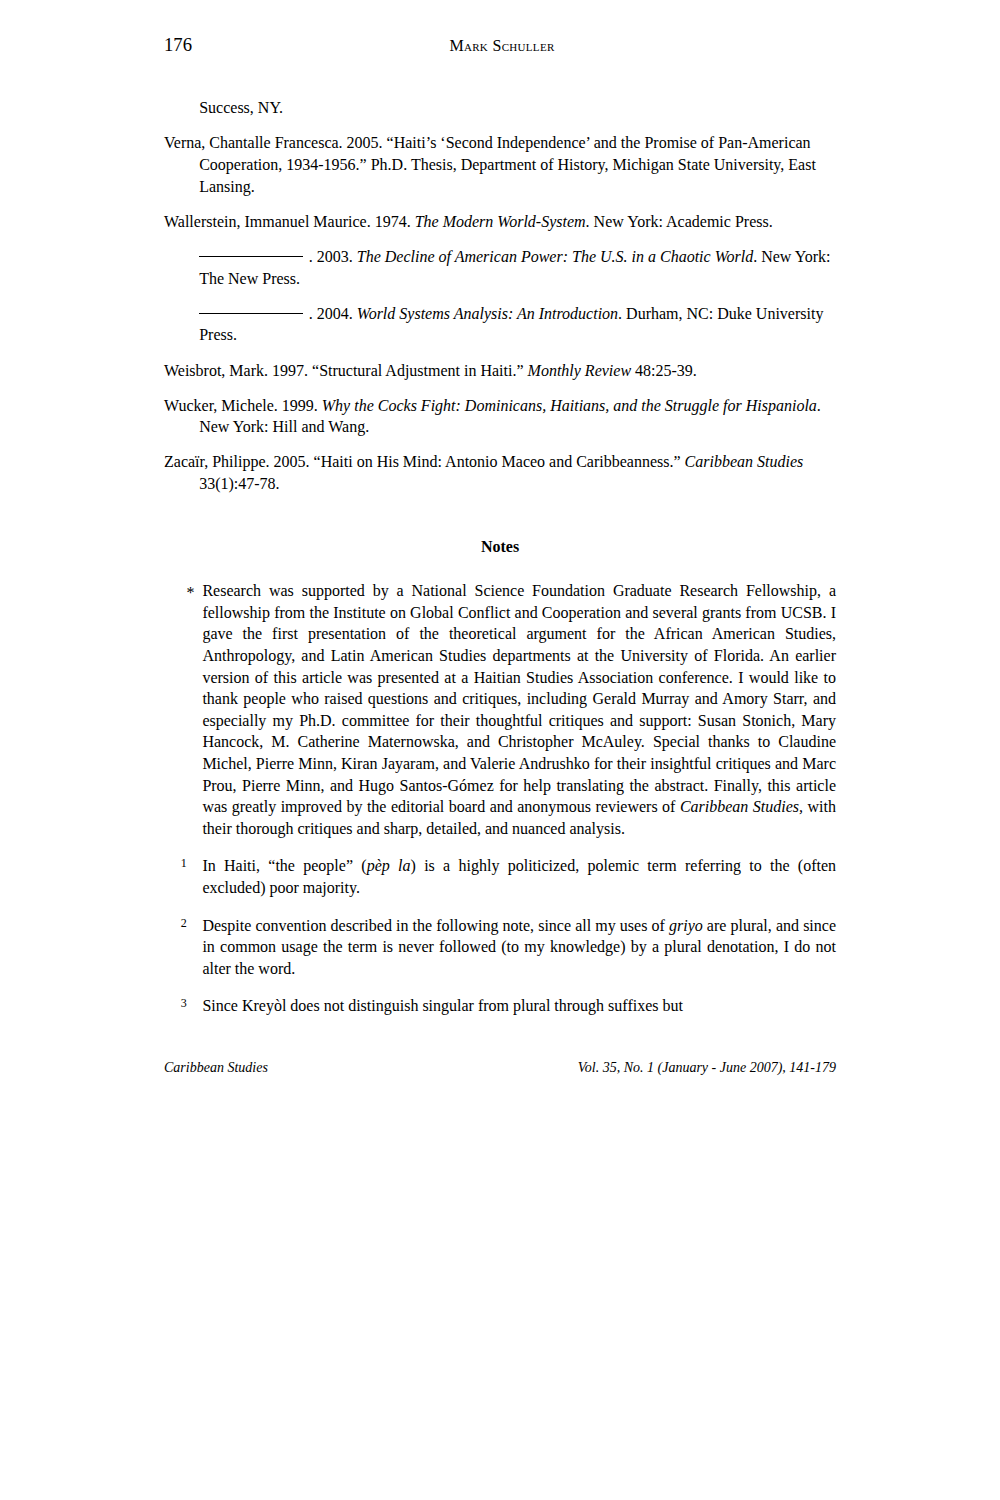176 Mark Schuller
Success, NY.
Verna, Chantalle Francesca. 2005. “Haiti’s ‘Second Independence’ and the Promise of Pan-American Cooperation, 1934-1956.” Ph.D. Thesis, Department of History, Michigan State University, East Lansing.
Wallerstein, Immanuel Maurice. 1974. The Modern World-System. New York: Academic Press.
. 2003. The Decline of American Power: The U.S. in a Chaotic World. New York: The New Press.
. 2004. World Systems Analysis: An Introduction. Durham, NC: Duke University Press.
Weisbrot, Mark. 1997. “Structural Adjustment in Haiti.” Monthly Review 48:25-39.
Wucker, Michele. 1999. Why the Cocks Fight: Dominicans, Haitians, and the Struggle for Hispaniola. New York: Hill and Wang.
Zacaïr, Philippe. 2005. “Haiti on His Mind: Antonio Maceo and Caribbeanness.” Caribbean Studies 33(1):47-78.
Notes
* Research was supported by a National Science Foundation Graduate Research Fellowship, a fellowship from the Institute on Global Conflict and Cooperation and several grants from UCSB. I gave the first presentation of the theoretical argument for the African American Studies, Anthropology, and Latin American Studies departments at the University of Florida. An earlier version of this article was presented at a Haitian Studies Association conference. I would like to thank people who raised questions and critiques, including Gerald Murray and Amory Starr, and especially my Ph.D. committee for their thoughtful critiques and support: Susan Stonich, Mary Hancock, M. Catherine Maternowska, and Christopher McAuley. Special thanks to Claudine Michel, Pierre Minn, Kiran Jayaram, and Valerie Andrushko for their insightful critiques and Marc Prou, Pierre Minn, and Hugo Santos-Gómez for help translating the abstract. Finally, this article was greatly improved by the editorial board and anonymous reviewers of Caribbean Studies, with their thorough critiques and sharp, detailed, and nuanced analysis.
1 In Haiti, “the people” (pèp la) is a highly politicized, polemic term referring to the (often excluded) poor majority.
2 Despite convention described in the following note, since all my uses of griyo are plural, and since in common usage the term is never followed (to my knowledge) by a plural denotation, I do not alter the word.
3 Since Kreyòl does not distinguish singular from plural through suffixes but
Caribbean Studies Vol. 35, No. 1 (January - June 2007), 141-179